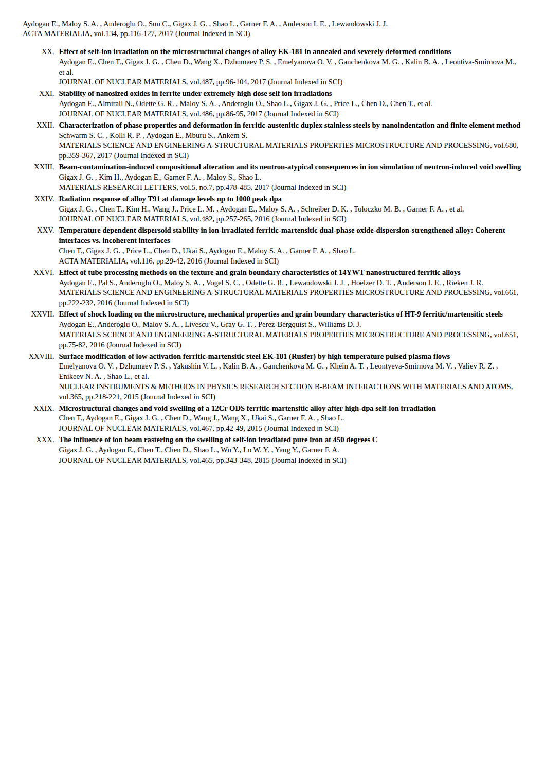Aydogan E., Maloy S. A. , Anderoglu O., Sun C., Gigax J. G. , Shao L., Garner F. A. , Anderson I. E. , Lewandowski J. J.
ACTA MATERIALIA, vol.134, pp.116-127, 2017 (Journal Indexed in SCI)
XX.
Effect of self-ion irradiation on the microstructural changes of alloy EK-181 in annealed and severely deformed conditions
Aydogan E., Chen T., Gigax J. G. , Chen D., Wang X., Dzhumaev P. S. , Emelyanova O. V. , Ganchenkova M. G. , Kalin B. A. , Leontiva-Smirnova M., et al.
JOURNAL OF NUCLEAR MATERIALS, vol.487, pp.96-104, 2017 (Journal Indexed in SCI)
XXI.
Stability of nanosized oxides in ferrite under extremely high dose self ion irradiations
Aydogan E., Almirall N., Odette G. R. , Maloy S. A. , Anderoglu O., Shao L., Gigax J. G. , Price L., Chen D., Chen T., et al.
JOURNAL OF NUCLEAR MATERIALS, vol.486, pp.86-95, 2017 (Journal Indexed in SCI)
XXII.
Characterization of phase properties and deformation in ferritic-austenitic duplex stainless steels by nanoindentation and finite element method
Schwarm S. C. , Kolli R. P. , Aydogan E., Mburu S., Ankem S.
MATERIALS SCIENCE AND ENGINEERING A-STRUCTURAL MATERIALS PROPERTIES MICROSTRUCTURE AND PROCESSING, vol.680, pp.359-367, 2017 (Journal Indexed in SCI)
XXIII.
Beam-contamination-induced compositional alteration and its neutron-atypical consequences in ion simulation of neutron-induced void swelling
Gigax J. G. , Kim H., Aydogan E., Garner F. A. , Maloy S., Shao L.
MATERIALS RESEARCH LETTERS, vol.5, no.7, pp.478-485, 2017 (Journal Indexed in SCI)
XXIV.
Radiation response of alloy T91 at damage levels up to 1000 peak dpa
Gigax J. G. , Chen T., Kim H., Wang J., Price L. M. , Aydogan E., Maloy S. A. , Schreiber D. K. , Toloczko M. B. , Garner F. A. , et al.
JOURNAL OF NUCLEAR MATERIALS, vol.482, pp.257-265, 2016 (Journal Indexed in SCI)
XXV.
Temperature dependent dispersoid stability in ion-irradiated ferritic-martensitic dual-phase oxide-dispersion-strengthened alloy: Coherent interfaces vs. incoherent interfaces
Chen T., Gigax J. G. , Price L., Chen D., Ukai S., Aydogan E., Maloy S. A. , Garner F. A. , Shao L.
ACTA MATERIALIA, vol.116, pp.29-42, 2016 (Journal Indexed in SCI)
XXVI.
Effect of tube processing methods on the texture and grain boundary characteristics of 14YWT nanostructured ferritic alloys
Aydogan E., Pal S., Anderoglu O., Maloy S. A. , Vogel S. C. , Odette G. R. , Lewandowski J. J. , Hoelzer D. T. , Anderson I. E. , Rieken J. R.
MATERIALS SCIENCE AND ENGINEERING A-STRUCTURAL MATERIALS PROPERTIES MICROSTRUCTURE AND PROCESSING, vol.661, pp.222-232, 2016 (Journal Indexed in SCI)
XXVII.
Effect of shock loading on the microstructure, mechanical properties and grain boundary characteristics of HT-9 ferritic/martensitic steels
Aydogan E., Anderoglu O., Maloy S. A. , Livescu V., Gray G. T. , Perez-Bergquist S., Williams D. J.
MATERIALS SCIENCE AND ENGINEERING A-STRUCTURAL MATERIALS PROPERTIES MICROSTRUCTURE AND PROCESSING, vol.651, pp.75-82, 2016 (Journal Indexed in SCI)
XXVIII.
Surface modification of low activation ferritic-martensitic steel EK-181 (Rusfer) by high temperature pulsed plasma flows
Emelyanova O. V. , Dzhumaev P. S. , Yakushin V. L. , Kalin B. A. , Ganchenkova M. G. , Khein A. T. , Leontyeva-Smirnova M. V. , Valiev R. Z. , Enikeev N. A. , Shao L., et al.
NUCLEAR INSTRUMENTS & METHODS IN PHYSICS RESEARCH SECTION B-BEAM INTERACTIONS WITH MATERIALS AND ATOMS, vol.365, pp.218-221, 2015 (Journal Indexed in SCI)
XXIX.
Microstructural changes and void swelling of a 12Cr ODS ferritic-martensitic alloy after high-dpa self-ion irradiation
Chen T., Aydogan E., Gigax J. G. , Chen D., Wang J., Wang X., Ukai S., Garner F. A. , Shao L.
JOURNAL OF NUCLEAR MATERIALS, vol.467, pp.42-49, 2015 (Journal Indexed in SCI)
XXX.
The influence of ion beam rastering on the swelling of self-ion irradiated pure iron at 450 degrees C
Gigax J. G. , Aydogan E., Chen T., Chen D., Shao L., Wu Y., Lo W. Y. , Yang Y., Garner F. A.
JOURNAL OF NUCLEAR MATERIALS, vol.465, pp.343-348, 2015 (Journal Indexed in SCI)